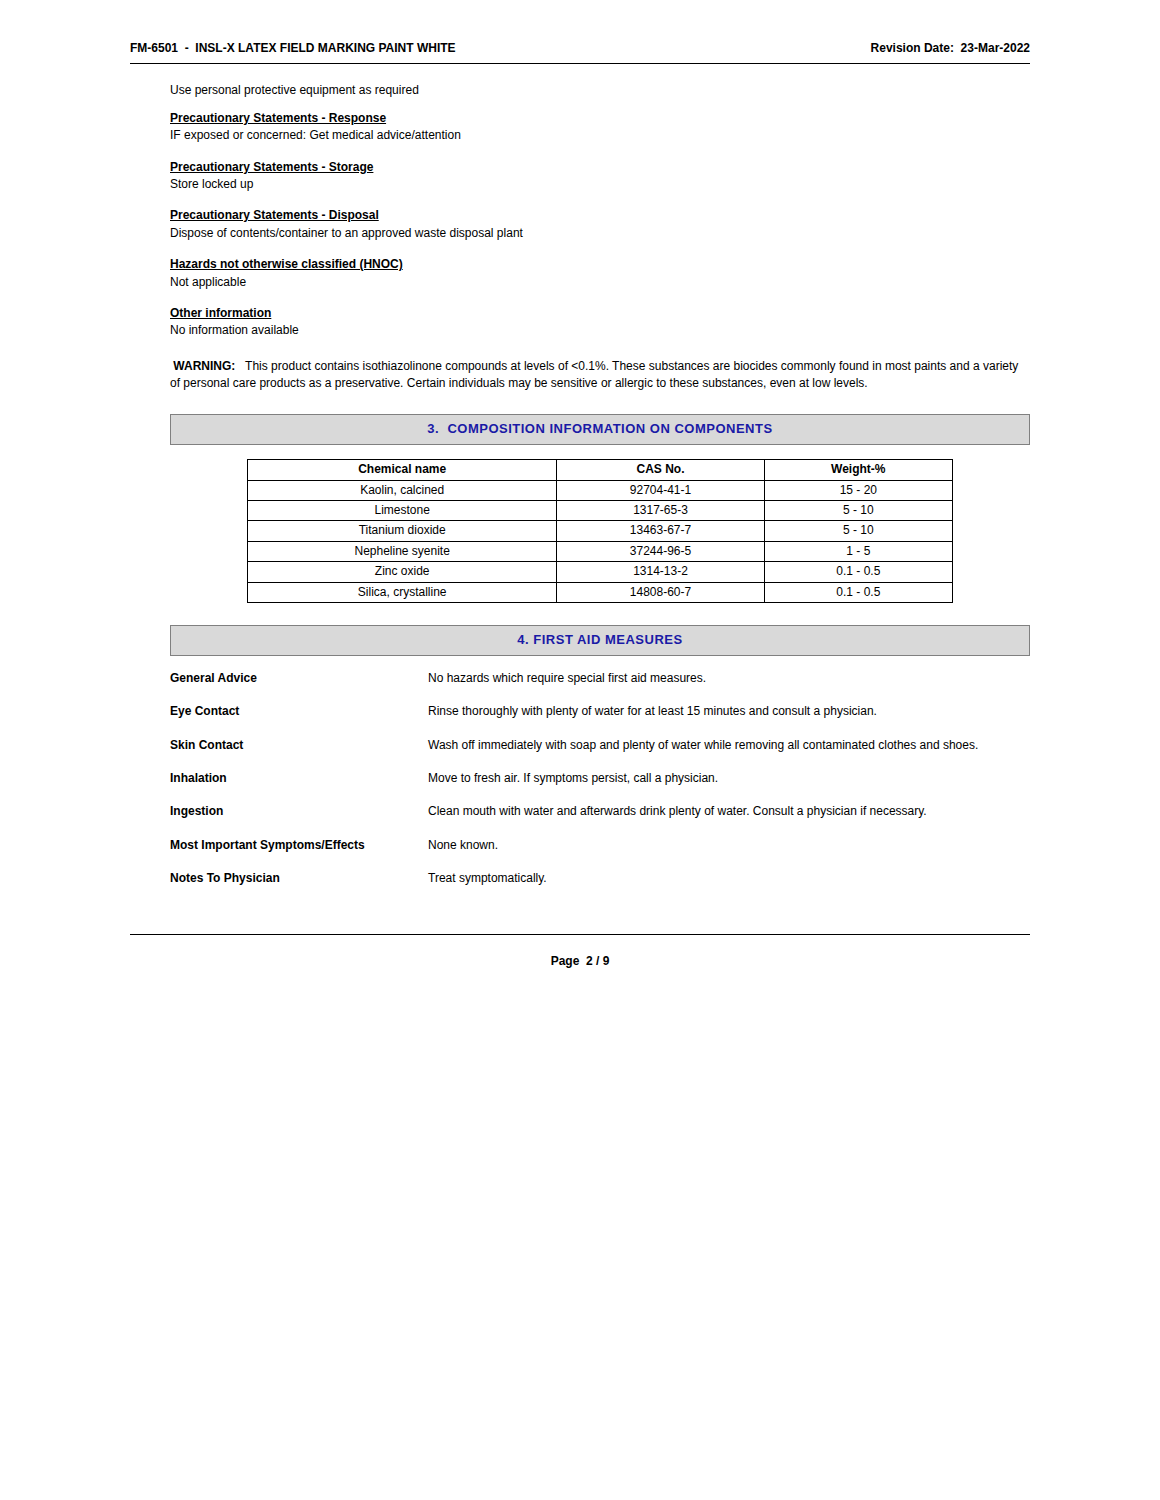FM-6501 - INSL-X LATEX FIELD MARKING PAINT WHITE
Revision Date: 23-Mar-2022
Use personal protective equipment as required
Precautionary Statements - Response
IF exposed or concerned: Get medical advice/attention
Precautionary Statements - Storage
Store locked up
Precautionary Statements - Disposal
Dispose of contents/container to an approved waste disposal plant
Hazards not otherwise classified (HNOC)
Not applicable
Other information
No information available
WARNING: This product contains isothiazolinone compounds at levels of <0.1%. These substances are biocides commonly found in most paints and a variety of personal care products as a preservative. Certain individuals may be sensitive or allergic to these substances, even at low levels.
3. COMPOSITION INFORMATION ON COMPONENTS
| Chemical name | CAS No. | Weight-% |
| --- | --- | --- |
| Kaolin, calcined | 92704-41-1 | 15 - 20 |
| Limestone | 1317-65-3 | 5 - 10 |
| Titanium dioxide | 13463-67-7 | 5 - 10 |
| Nepheline syenite | 37244-96-5 | 1 - 5 |
| Zinc oxide | 1314-13-2 | 0.1 - 0.5 |
| Silica, crystalline | 14808-60-7 | 0.1 - 0.5 |
4. FIRST AID MEASURES
| General Advice | No hazards which require special first aid measures. |
| Eye Contact | Rinse thoroughly with plenty of water for at least 15 minutes and consult a physician. |
| Skin Contact | Wash off immediately with soap and plenty of water while removing all contaminated clothes and shoes. |
| Inhalation | Move to fresh air. If symptoms persist, call a physician. |
| Ingestion | Clean mouth with water and afterwards drink plenty of water. Consult a physician if necessary. |
| Most Important Symptoms/Effects | None known. |
| Notes To Physician | Treat symptomatically. |
Page 2 / 9